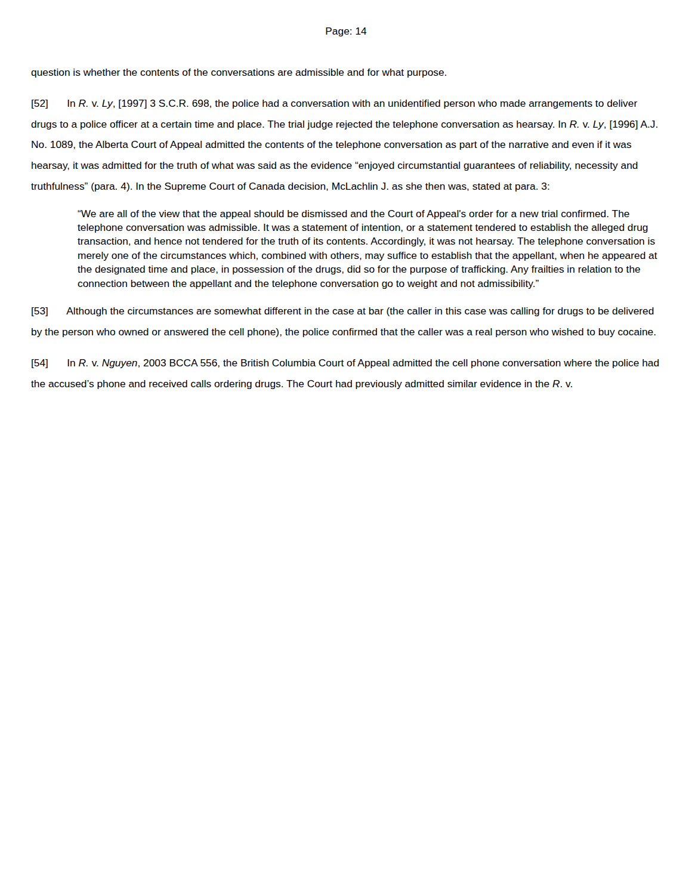Page: 14
question is whether the contents of the conversations are admissible and for what purpose.
[52] In R. v. Ly, [1997] 3 S.C.R. 698, the police had a conversation with an unidentified person who made arrangements to deliver drugs to a police officer at a certain time and place. The trial judge rejected the telephone conversation as hearsay. In R. v. Ly, [1996] A.J. No. 1089, the Alberta Court of Appeal admitted the contents of the telephone conversation as part of the narrative and even if it was hearsay, it was admitted for the truth of what was said as the evidence “enjoyed circumstantial guarantees of reliability, necessity and truthfulness” (para. 4). In the Supreme Court of Canada decision, McLachlin J. as she then was, stated at para. 3:
“We are all of the view that the appeal should be dismissed and the Court of Appeal's order for a new trial confirmed. The telephone conversation was admissible. It was a statement of intention, or a statement tendered to establish the alleged drug transaction, and hence not tendered for the truth of its contents. Accordingly, it was not hearsay. The telephone conversation is merely one of the circumstances which, combined with others, may suffice to establish that the appellant, when he appeared at the designated time and place, in possession of the drugs, did so for the purpose of trafficking. Any frailties in relation to the connection between the appellant and the telephone conversation go to weight and not admissibility.”
[53] Although the circumstances are somewhat different in the case at bar (the caller in this case was calling for drugs to be delivered by the person who owned or answered the cell phone), the police confirmed that the caller was a real person who wished to buy cocaine.
[54] In R. v. Nguyen, 2003 BCCA 556, the British Columbia Court of Appeal admitted the cell phone conversation where the police had the accused’s phone and received calls ordering drugs. The Court had previously admitted similar evidence in the R. v.